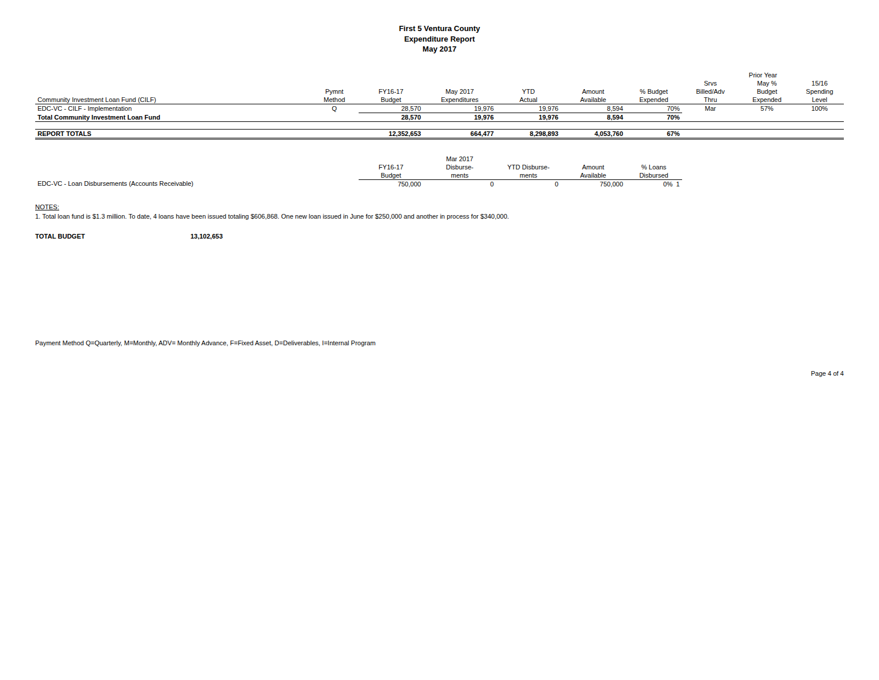First 5 Ventura County
Expenditure Report
May 2017
| | | | | | | | Prior Year |
| --- | --- | --- | --- | --- | --- | --- | --- |
| | | | | | | | Srvs | May % | 15/16 |
| | Pymnt | FY16-17 | May 2017 | YTD | Amount | % Budget | Billed/Adv | Budget | Spending |
| Community Investment Loan Fund (CILF) | Method | Budget | Expenditures | Actual | Available | Expended | Thru | Expended | Level |
| EDC-VC - CILF - Implementation | Q | 28,570 | 19,976 | 19,976 | 8,594 | 70% | Mar | 57% | 100% |
| Total Community Investment Loan Fund | | 28,570 | 19,976 | 19,976 | 8,594 | 70% | | | |
| REPORT TOTALS | | 12,352,653 | 664,477 | 8,298,893 | 4,053,760 | 67% | | | |
| | | | Mar 2017 | | | | |
| --- | --- | --- | --- | --- | --- | --- | --- |
| | | FY16-17 | Disburse- | YTD Disburse- | Amount | % Loans | |
| | | Budget | ments | ments | Available | Disbursed | |
| EDC-VC - Loan Disbursements (Accounts Receivable) | | 750,000 | 0 | 0 | 750,000 | 0% 1 | |
NOTES:
1. Total loan fund is $1.3 million. To date, 4 loans have been issued totaling $606,868. One new loan issued in June for $250,000 and another in process for $340,000.
TOTAL BUDGET13,102,653
Payment Method Q=Quarterly, M=Monthly, ADV= Monthly Advance, F=Fixed Asset, D=Deliverables, I=Internal Program
Page 4 of 4